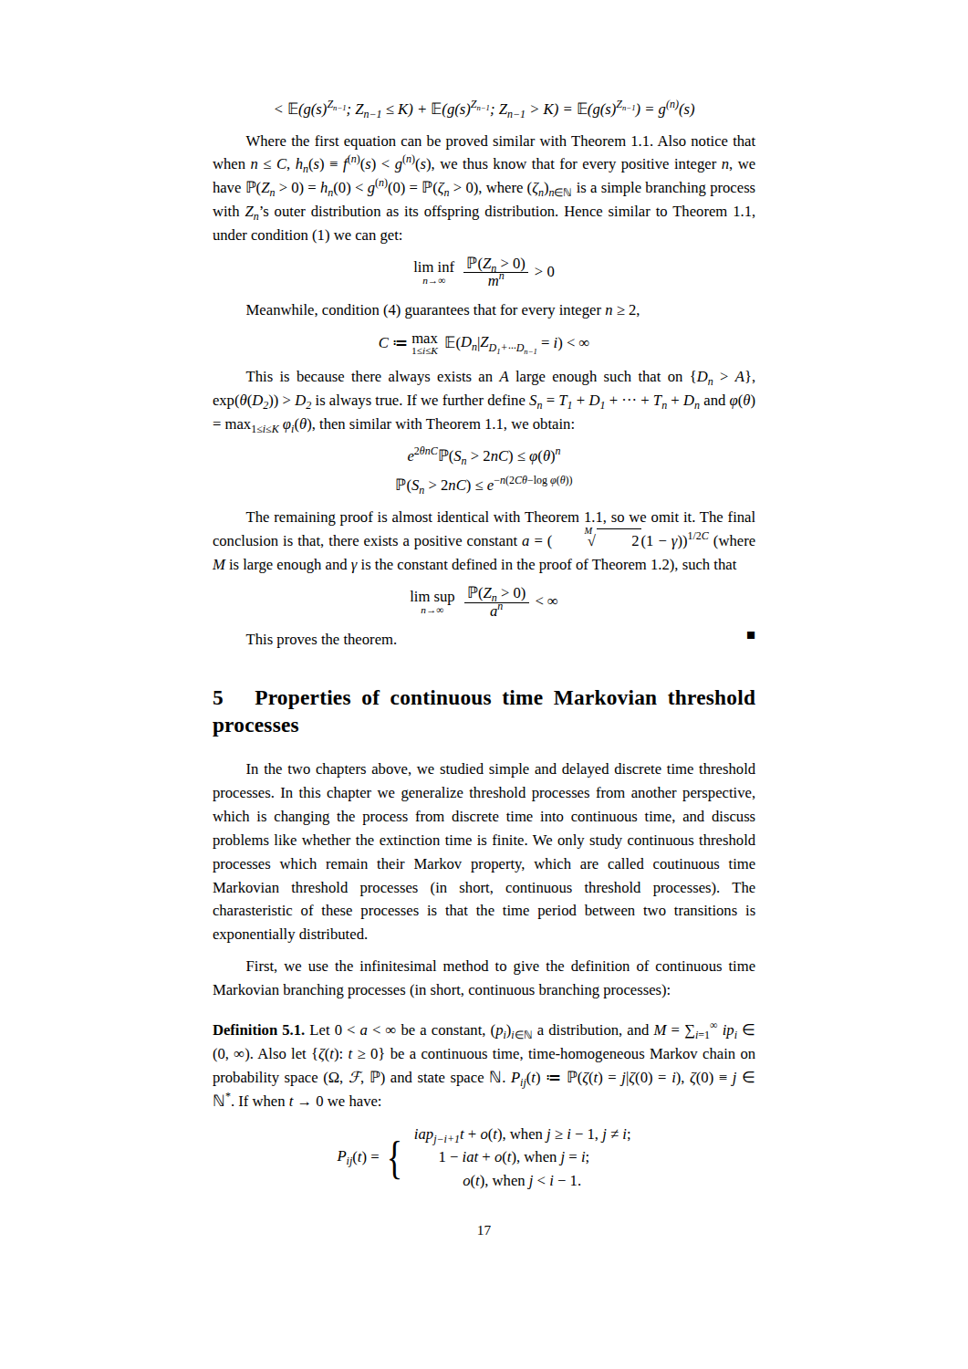< 𝔼(g(s)Zn−1; Zn−1 ≤ K) + 𝔼(g(s)Zn−1; Zn−1 > K) = 𝔼(g(s)Zn−1) = g(n)(s)
Where the first equation can be proved similar with Theorem 1.1. Also notice that when n ≤ C, hn(s) ≡ f(n)(s) < g(n)(s), we thus know that for every positive integer n, we have ℙ(Zn > 0) = hn(0) < g(n)(0) = ℙ(ζn > 0), where (ζn)n∈ℕ is a simple branching process with Zn’s outer distribution as its offspring distribution. Hence similar to Theorem 1.1, under condition (1) we can get:
lim inf n→∞ ℙ(Zn > 0) mn > 0
Meanwhile, condition (4) guarantees that for every integer n ≥ 2,
C ≔ max 1≤i≤K 𝔼(Dn|ZD1+···Dn−1 = i) < ∞
This is because there always exists an A large enough such that on {Dn > A}, exp(θ(D2)) > D2 is always true. If we further define Sn = T1 + D1 + ··· + Tn + Dn and φ(θ) = max1≤i≤K φi(θ), then similar with Theorem 1.1, we obtain:
e2θnCℙ(Sn > 2nC) ≤ φ(θ)n
ℙ(Sn > 2nC) ≤ e−n(2Cθ−log φ(θ))
The remaining proof is almost identical with Theorem 1.1, so we omit it. The final conclusion is that, there exists a positive constant a = (M√2(1 − γ))1/2C (where M is large enough and γ is the constant defined in the proof of Theorem 1.2), such that
lim sup n→∞ ℙ(Zn > 0) an < ∞
This proves the theorem. ■
5 Properties of continuous time Markovian threshold processes
In the two chapters above, we studied simple and delayed discrete time threshold processes. In this chapter we generalize threshold processes from another perspective, which is changing the process from discrete time into continuous time, and discuss problems like whether the extinction time is finite. We only study continuous threshold processes which remain their Markov property, which are called coutinuous time Markovian threshold processes (in short, continuous threshold processes). The charasteristic of these processes is that the time period between two transitions is exponentially distributed.
First, we use the infinitesimal method to give the definition of continuous time Markovian branching processes (in short, continuous branching processes):
Definition 5.1. Let 0 < a < ∞ be a constant, (pi)i∈ℕ a distribution, and M = ∑i=1∞ ipi ∈ (0, ∞). Also let {ζ(t): t ≥ 0} be a continuous time, time-homogeneous Markov chain on probability space (Ω, ℱ, ℙ) and state space ℕ. Pij(t) ≔ ℙ(ζ(t) = j|ζ(0) = i), ζ(0) ≡ j ∈ ℕ*. If when t → 0 we have:
Pij(t) = { iapj−i+1t + o(t), when j ≥ i − 1, j ≠ i; 1 − iat + o(t), when j = i; o(t), when j < i − 1.
17